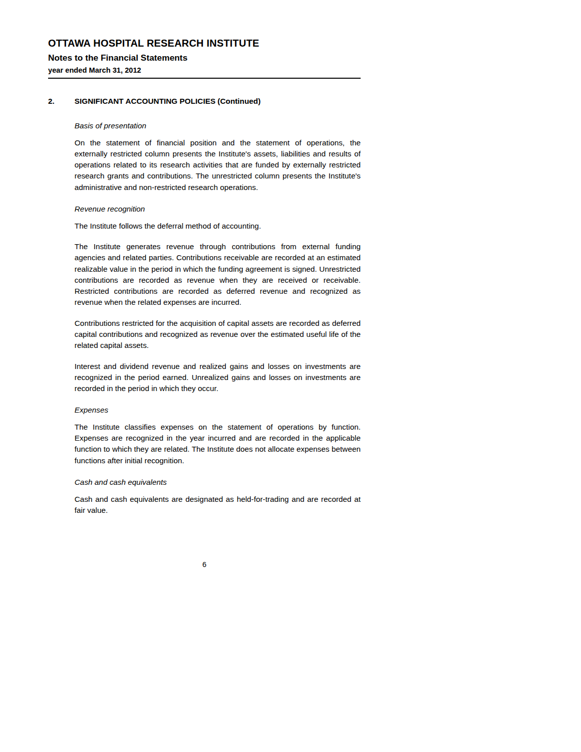OTTAWA HOSPITAL RESEARCH INSTITUTE
Notes to the Financial Statements
year ended March 31, 2012
2. SIGNIFICANT ACCOUNTING POLICIES (Continued)
Basis of presentation
On the statement of financial position and the statement of operations, the externally restricted column presents the Institute's assets, liabilities and results of operations related to its research activities that are funded by externally restricted research grants and contributions. The unrestricted column presents the Institute's administrative and non-restricted research operations.
Revenue recognition
The Institute follows the deferral method of accounting.
The Institute generates revenue through contributions from external funding agencies and related parties. Contributions receivable are recorded at an estimated realizable value in the period in which the funding agreement is signed. Unrestricted contributions are recorded as revenue when they are received or receivable. Restricted contributions are recorded as deferred revenue and recognized as revenue when the related expenses are incurred.
Contributions restricted for the acquisition of capital assets are recorded as deferred capital contributions and recognized as revenue over the estimated useful life of the related capital assets.
Interest and dividend revenue and realized gains and losses on investments are recognized in the period earned. Unrealized gains and losses on investments are recorded in the period in which they occur.
Expenses
The Institute classifies expenses on the statement of operations by function. Expenses are recognized in the year incurred and are recorded in the applicable function to which they are related. The Institute does not allocate expenses between functions after initial recognition.
Cash and cash equivalents
Cash and cash equivalents are designated as held-for-trading and are recorded at fair value.
6